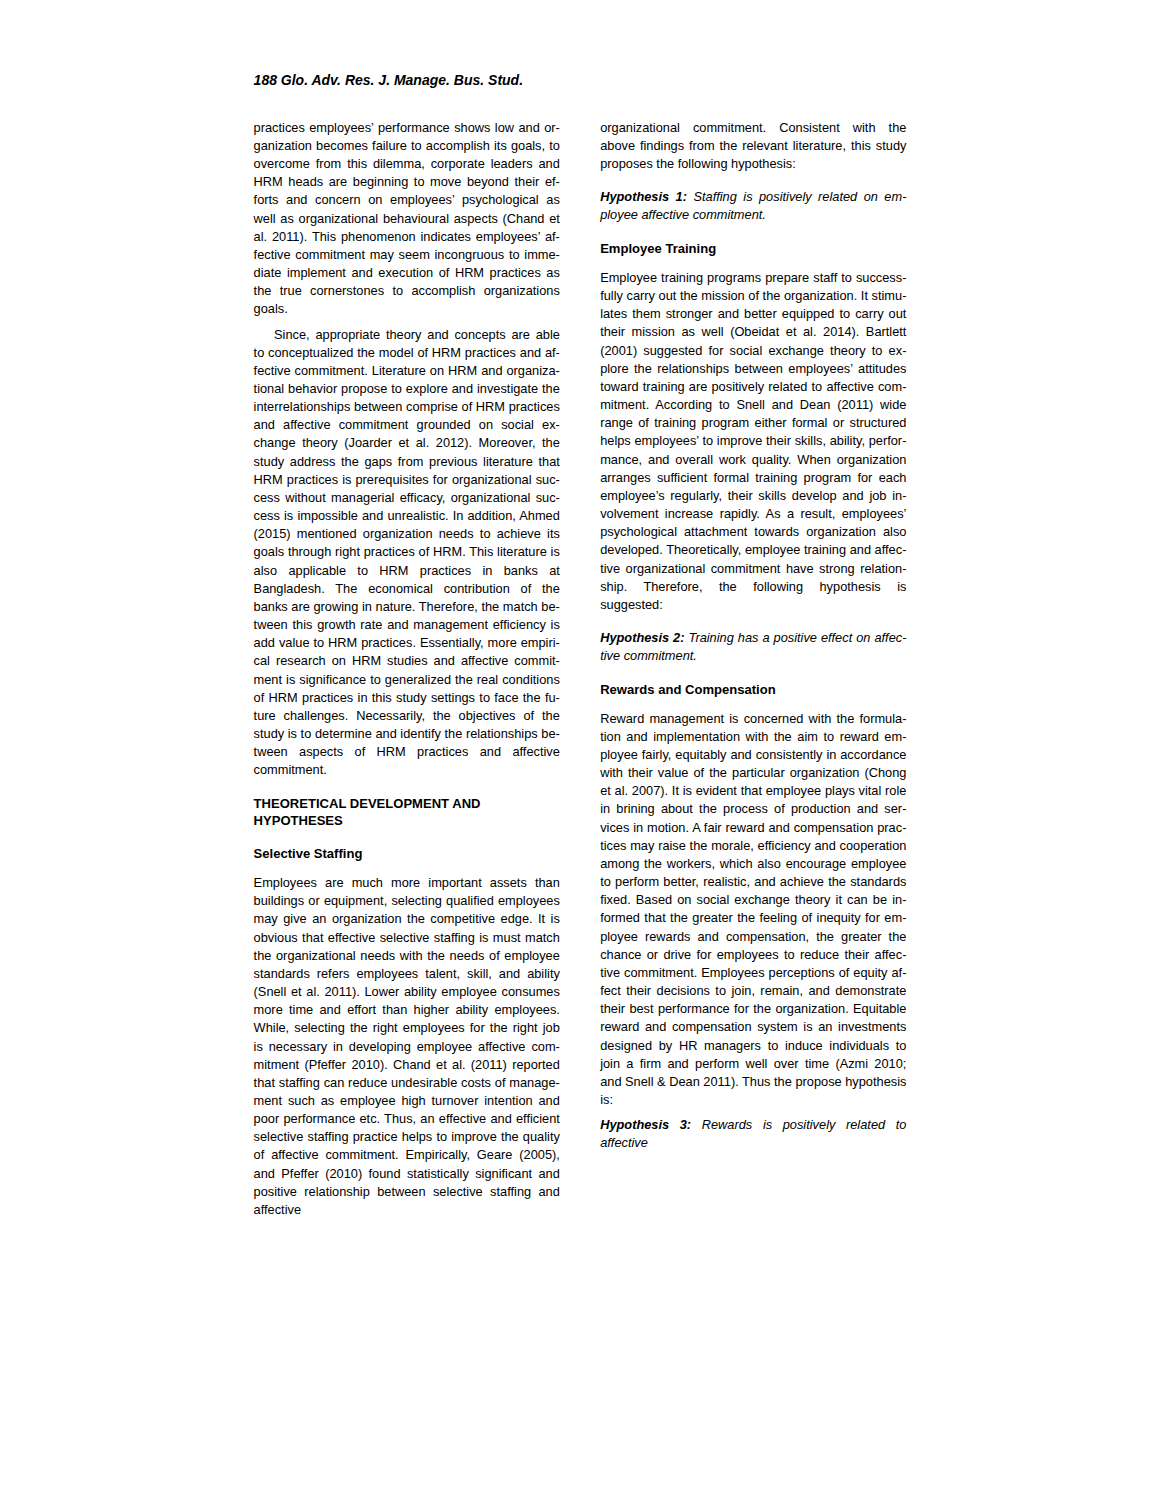188 Glo. Adv. Res. J. Manage. Bus. Stud.
practices employees’ performance shows low and organization becomes failure to accomplish its goals, to overcome from this dilemma, corporate leaders and HRM heads are beginning to move beyond their efforts and concern on employees’ psychological as well as organizational behavioural aspects (Chand et al. 2011). This phenomenon indicates employees’ affective commitment may seem incongruous to immediate implement and execution of HRM practices as the true cornerstones to accomplish organizations goals.
Since, appropriate theory and concepts are able to conceptualized the model of HRM practices and affective commitment. Literature on HRM and organizational behavior propose to explore and investigate the interrelationships between comprise of HRM practices and affective commitment grounded on social exchange theory (Joarder et al. 2012). Moreover, the study address the gaps from previous literature that HRM practices is prerequisites for organizational success without managerial efficacy, organizational success is impossible and unrealistic. In addition, Ahmed (2015) mentioned organization needs to achieve its goals through right practices of HRM. This literature is also applicable to HRM practices in banks at Bangladesh. The economical contribution of the banks are growing in nature. Therefore, the match between this growth rate and management efficiency is add value to HRM practices. Essentially, more empirical research on HRM studies and affective commitment is significance to generalized the real conditions of HRM practices in this study settings to face the future challenges. Necessarily, the objectives of the study is to determine and identify the relationships between aspects of HRM practices and affective commitment.
Theoretical Development and Hypotheses
Selective Staffing
Employees are much more important assets than buildings or equipment, selecting qualified employees may give an organization the competitive edge. It is obvious that effective selective staffing is must match the organizational needs with the needs of employee standards refers employees talent, skill, and ability (Snell et al. 2011). Lower ability employee consumes more time and effort than higher ability employees. While, selecting the right employees for the right job is necessary in developing employee affective commitment (Pfeffer 2010). Chand et al. (2011) reported that staffing can reduce undesirable costs of management such as employee high turnover intention and poor performance etc. Thus, an effective and efficient selective staffing practice helps to improve the quality of affective commitment. Empirically, Geare (2005), and Pfeffer (2010) found statistically significant and positive relationship between selective staffing and affective
organizational commitment. Consistent with the above findings from the relevant literature, this study proposes the following hypothesis:
Hypothesis 1: Staffing is positively related on employee affective commitment.
Employee Training
Employee training programs prepare staff to successfully carry out the mission of the organization. It stimulates them stronger and better equipped to carry out their mission as well (Obeidat et al. 2014). Bartlett (2001) suggested for social exchange theory to explore the relationships between employees’ attitudes toward training are positively related to affective commitment. According to Snell and Dean (2011) wide range of training program either formal or structured helps employees’ to improve their skills, ability, performance, and overall work quality. When organization arranges sufficient formal training program for each employee’s regularly, their skills develop and job involvement increase rapidly. As a result, employees’ psychological attachment towards organization also developed. Theoretically, employee training and affective organizational commitment have strong relationship. Therefore, the following hypothesis is suggested:
Hypothesis 2: Training has a positive effect on affective commitment.
Rewards and Compensation
Reward management is concerned with the formulation and implementation with the aim to reward employee fairly, equitably and consistently in accordance with their value of the particular organization (Chong et al. 2007). It is evident that employee plays vital role in brining about the process of production and services in motion. A fair reward and compensation practices may raise the morale, efficiency and cooperation among the workers, which also encourage employee to perform better, realistic, and achieve the standards fixed. Based on social exchange theory it can be informed that the greater the feeling of inequity for employee rewards and compensation, the greater the chance or drive for employees to reduce their affective commitment. Employees perceptions of equity affect their decisions to join, remain, and demonstrate their best performance for the organization. Equitable reward and compensation system is an investments designed by HR managers to induce individuals to join a firm and perform well over time (Azmi 2010; and Snell & Dean 2011). Thus the propose hypothesis is:
Hypothesis 3: Rewards is positively related to affective